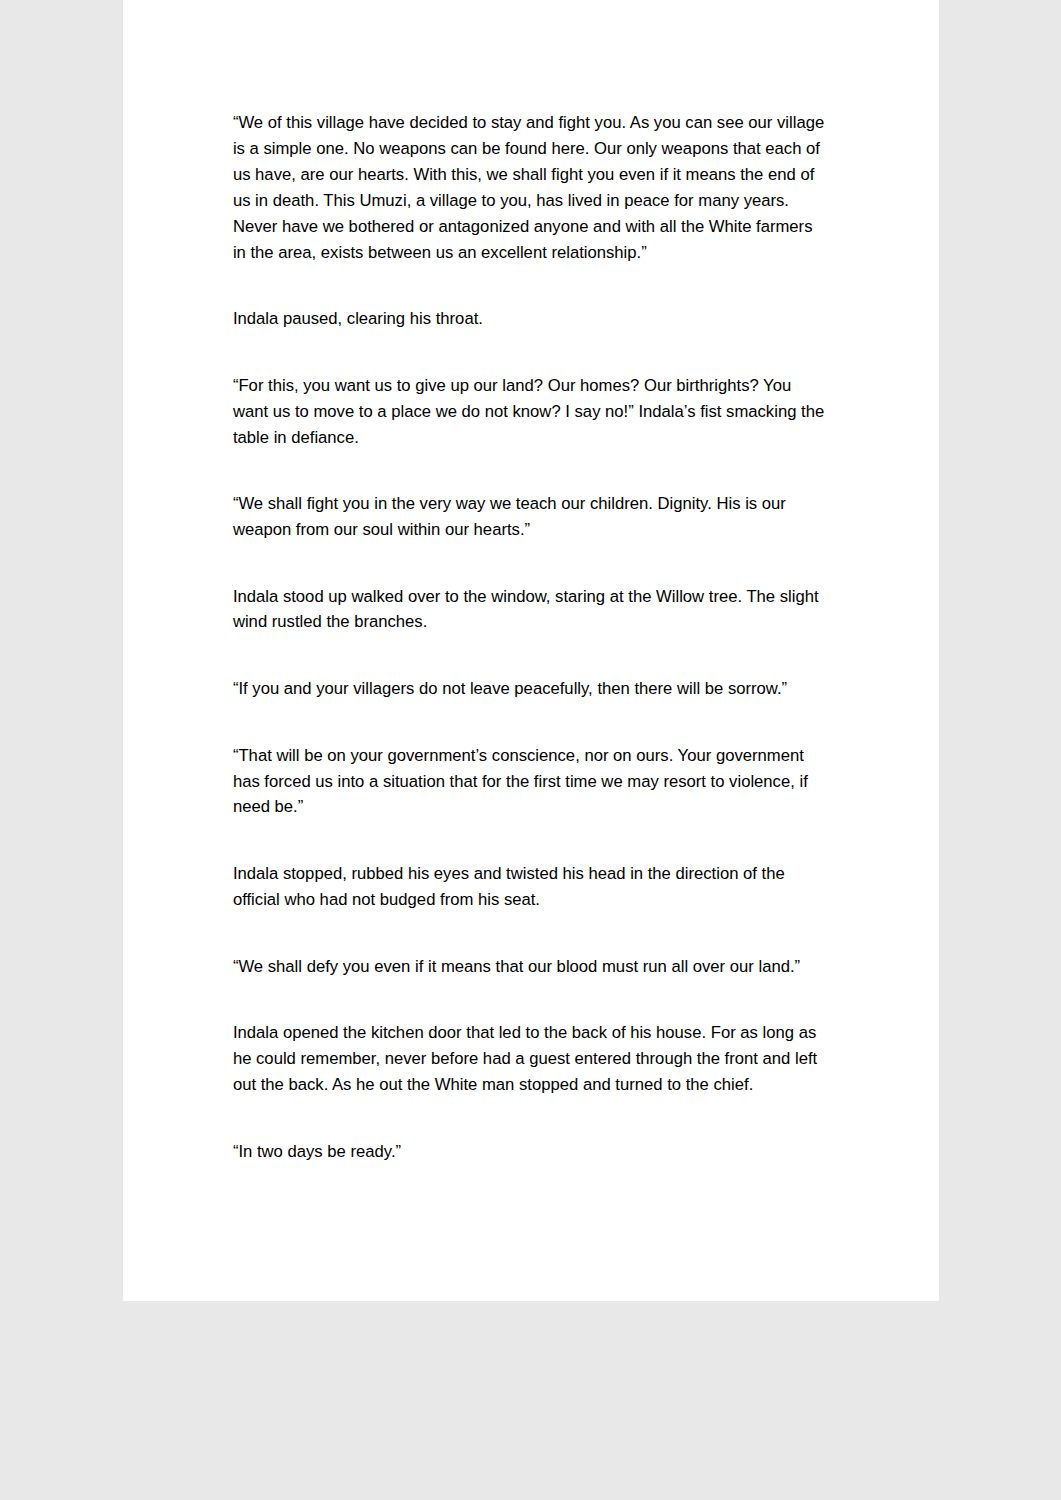“We of this village have decided to stay and fight you. As you can see our village is a simple one. No weapons can be found here. Our only weapons that each of us have, are our hearts. With this, we shall fight you even if it means the end of us in death. This Umuzi, a village to you, has lived in peace for many years. Never have we bothered or antagonized anyone and with all the White farmers in the area, exists between us an excellent relationship.”
Indala paused, clearing his throat.
“For this, you want us to give up our land? Our homes? Our birthrights? You want us to move to a place we do not know? I say no!” Indala’s fist smacking the table in defiance.
“We shall fight you in the very way we teach our children. Dignity. His is our weapon from our soul within our hearts.”
Indala stood up walked over to the window, staring at the Willow tree. The slight wind rustled the branches.
“If you and your villagers do not leave peacefully, then there will be sorrow.”
“That will be on your government’s conscience, nor on ours. Your government has forced us into a situation that for the first time we may resort to violence, if need be.”
Indala stopped, rubbed his eyes and twisted his head in the direction of the official who had not budged from his seat.
“We shall defy you even if it means that our blood must run all over our land.”
Indala opened the kitchen door that led to the back of his house. For as long as he could remember, never before had a guest entered through the front and left out the back. As he out the White man stopped and turned to the chief.
“In two days be ready.”